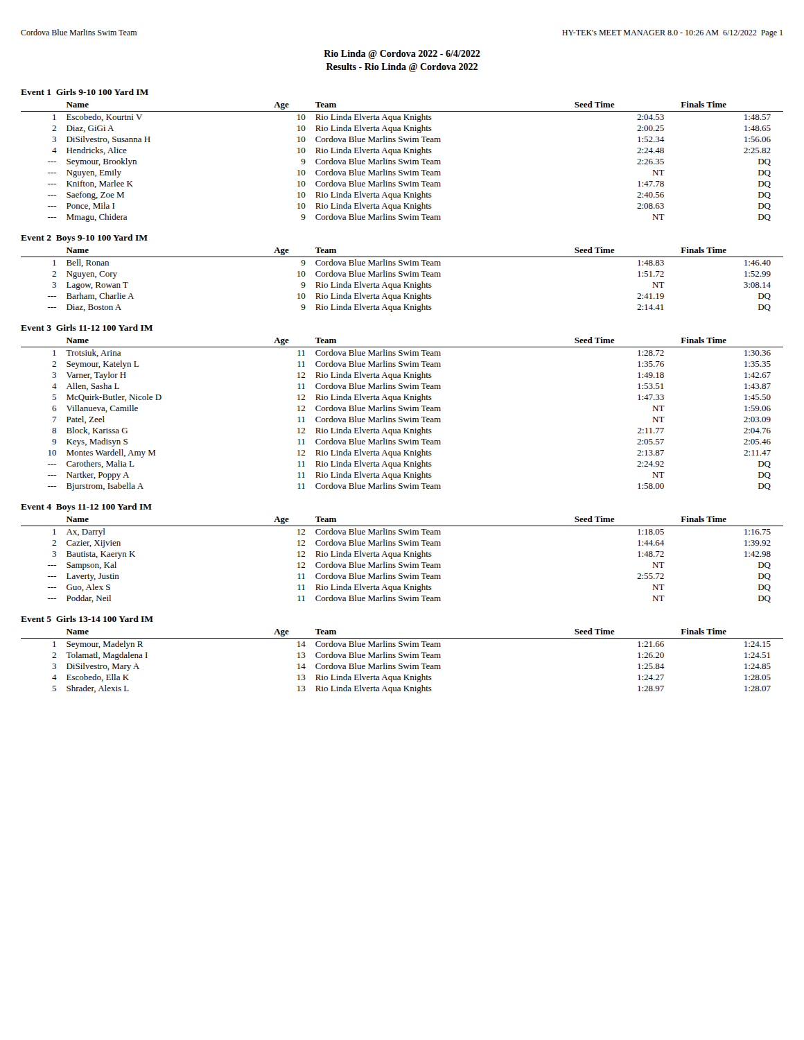Cordova Blue Marlins Swim Team
HY-TEK's MEET MANAGER 8.0 - 10:26 AM 6/12/2022 Page 1
Rio Linda @ Cordova 2022 - 6/4/2022
Results - Rio Linda @ Cordova 2022
Event 1 Girls 9-10 100 Yard IM
| | Name | Age | Team | Seed Time | Finals Time |
| --- | --- | --- | --- | --- | --- |
| 1 | Escobedo, Kourtni V | 10 | Rio Linda Elverta Aqua Knights | 2:04.53 | 1:48.57 |
| 2 | Diaz, GiGi A | 10 | Rio Linda Elverta Aqua Knights | 2:00.25 | 1:48.65 |
| 3 | DiSilvestro, Susanna H | 10 | Cordova Blue Marlins Swim Team | 1:52.34 | 1:56.06 |
| 4 | Hendricks, Alice | 10 | Rio Linda Elverta Aqua Knights | 2:24.48 | 2:25.82 |
| --- | Seymour, Brooklyn | 9 | Cordova Blue Marlins Swim Team | 2:26.35 | DQ |
| --- | Nguyen, Emily | 10 | Cordova Blue Marlins Swim Team | NT | DQ |
| --- | Knifton, Marlee K | 10 | Cordova Blue Marlins Swim Team | 1:47.78 | DQ |
| --- | Saefong, Zoe M | 10 | Rio Linda Elverta Aqua Knights | 2:40.56 | DQ |
| --- | Ponce, Mila I | 10 | Rio Linda Elverta Aqua Knights | 2:08.63 | DQ |
| --- | Mmagu, Chidera | 9 | Cordova Blue Marlins Swim Team | NT | DQ |
Event 2 Boys 9-10 100 Yard IM
| | Name | Age | Team | Seed Time | Finals Time |
| --- | --- | --- | --- | --- | --- |
| 1 | Bell, Ronan | 9 | Cordova Blue Marlins Swim Team | 1:48.83 | 1:46.40 |
| 2 | Nguyen, Cory | 10 | Cordova Blue Marlins Swim Team | 1:51.72 | 1:52.99 |
| 3 | Lagow, Rowan T | 9 | Rio Linda Elverta Aqua Knights | NT | 3:08.14 |
| --- | Barham, Charlie A | 10 | Rio Linda Elverta Aqua Knights | 2:41.19 | DQ |
| --- | Diaz, Boston A | 9 | Rio Linda Elverta Aqua Knights | 2:14.41 | DQ |
Event 3 Girls 11-12 100 Yard IM
| | Name | Age | Team | Seed Time | Finals Time |
| --- | --- | --- | --- | --- | --- |
| 1 | Trotsiuk, Arina | 11 | Cordova Blue Marlins Swim Team | 1:28.72 | 1:30.36 |
| 2 | Seymour, Katelyn L | 11 | Cordova Blue Marlins Swim Team | 1:35.76 | 1:35.35 |
| 3 | Varner, Taylor H | 12 | Rio Linda Elverta Aqua Knights | 1:49.18 | 1:42.67 |
| 4 | Allen, Sasha L | 11 | Cordova Blue Marlins Swim Team | 1:53.51 | 1:43.87 |
| 5 | McQuirk-Butler, Nicole D | 12 | Rio Linda Elverta Aqua Knights | 1:47.33 | 1:45.50 |
| 6 | Villanueva, Camille | 12 | Cordova Blue Marlins Swim Team | NT | 1:59.06 |
| 7 | Patel, Zeel | 11 | Cordova Blue Marlins Swim Team | NT | 2:03.09 |
| 8 | Block, Karissa G | 12 | Rio Linda Elverta Aqua Knights | 2:11.77 | 2:04.76 |
| 9 | Keys, Madisyn S | 11 | Cordova Blue Marlins Swim Team | 2:05.57 | 2:05.46 |
| 10 | Montes Wardell, Amy M | 12 | Rio Linda Elverta Aqua Knights | 2:13.87 | 2:11.47 |
| --- | Carothers, Malia L | 11 | Rio Linda Elverta Aqua Knights | 2:24.92 | DQ |
| --- | Nartker, Poppy A | 11 | Rio Linda Elverta Aqua Knights | NT | DQ |
| --- | Bjurstrom, Isabella A | 11 | Cordova Blue Marlins Swim Team | 1:58.00 | DQ |
Event 4 Boys 11-12 100 Yard IM
| | Name | Age | Team | Seed Time | Finals Time |
| --- | --- | --- | --- | --- | --- |
| 1 | Ax, Darryl | 12 | Cordova Blue Marlins Swim Team | 1:18.05 | 1:16.75 |
| 2 | Cazier, Xijvien | 12 | Cordova Blue Marlins Swim Team | 1:44.64 | 1:39.92 |
| 3 | Bautista, Kaeryn K | 12 | Rio Linda Elverta Aqua Knights | 1:48.72 | 1:42.98 |
| --- | Sampson, Kal | 12 | Cordova Blue Marlins Swim Team | NT | DQ |
| --- | Laverty, Justin | 11 | Cordova Blue Marlins Swim Team | 2:55.72 | DQ |
| --- | Guo, Alex S | 11 | Rio Linda Elverta Aqua Knights | NT | DQ |
| --- | Poddar, Neil | 11 | Cordova Blue Marlins Swim Team | NT | DQ |
Event 5 Girls 13-14 100 Yard IM
| | Name | Age | Team | Seed Time | Finals Time |
| --- | --- | --- | --- | --- | --- |
| 1 | Seymour, Madelyn R | 14 | Cordova Blue Marlins Swim Team | 1:21.66 | 1:24.15 |
| 2 | Tolamatl, Magdalena I | 13 | Cordova Blue Marlins Swim Team | 1:26.20 | 1:24.51 |
| 3 | DiSilvestro, Mary A | 14 | Cordova Blue Marlins Swim Team | 1:25.84 | 1:24.85 |
| 4 | Escobedo, Ella K | 13 | Rio Linda Elverta Aqua Knights | 1:24.27 | 1:28.05 |
| 5 | Shrader, Alexis L | 13 | Rio Linda Elverta Aqua Knights | 1:28.97 | 1:28.07 |